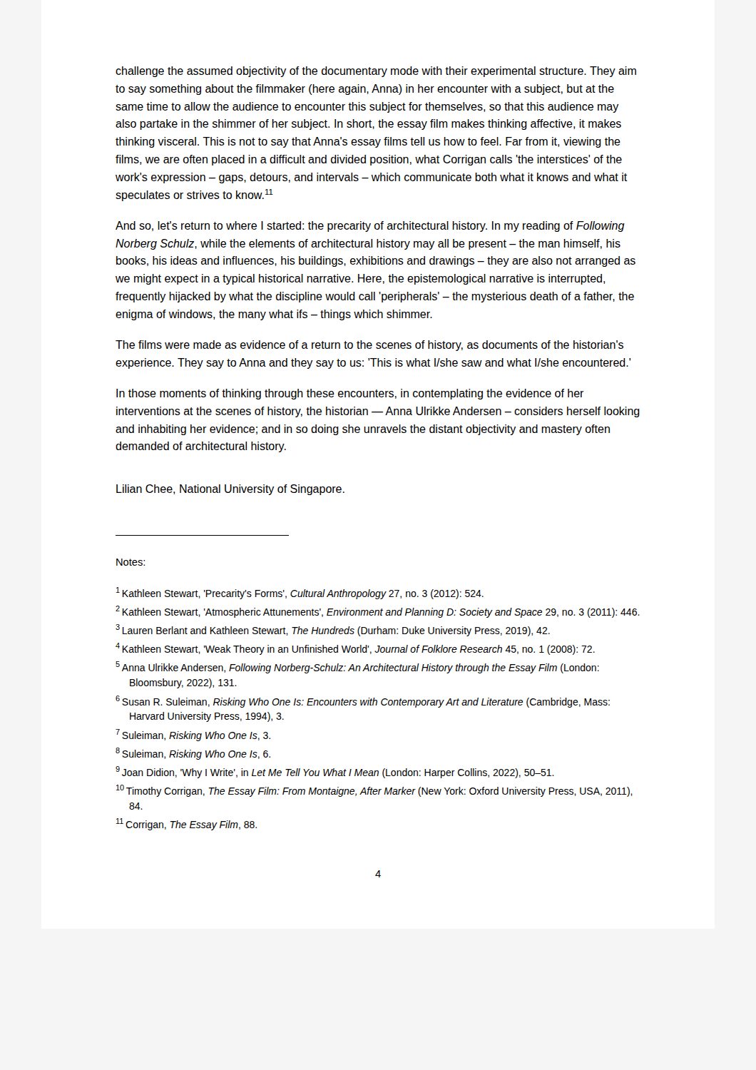challenge the assumed objectivity of the documentary mode with their experimental structure. They aim to say something about the filmmaker (here again, Anna) in her encounter with a subject, but at the same time to allow the audience to encounter this subject for themselves, so that this audience may also partake in the shimmer of her subject. In short, the essay film makes thinking affective, it makes thinking visceral. This is not to say that Anna's essay films tell us how to feel. Far from it, viewing the films, we are often placed in a difficult and divided position, what Corrigan calls 'the interstices' of the work's expression – gaps, detours, and intervals – which communicate both what it knows and what it speculates or strives to know.11
And so, let's return to where I started: the precarity of architectural history. In my reading of Following Norberg Schulz, while the elements of architectural history may all be present – the man himself, his books, his ideas and influences, his buildings, exhibitions and drawings – they are also not arranged as we might expect in a typical historical narrative. Here, the epistemological narrative is interrupted, frequently hijacked by what the discipline would call 'peripherals' – the mysterious death of a father, the enigma of windows, the many what ifs – things which shimmer.
The films were made as evidence of a return to the scenes of history, as documents of the historian's experience. They say to Anna and they say to us: 'This is what I/she saw and what I/she encountered.'
In those moments of thinking through these encounters, in contemplating the evidence of her interventions at the scenes of history, the historian — Anna Ulrikke Andersen – considers herself looking and inhabiting her evidence; and in so doing she unravels the distant objectivity and mastery often demanded of architectural history.
Lilian Chee, National University of Singapore.
Notes:
1 Kathleen Stewart, 'Precarity's Forms', Cultural Anthropology 27, no. 3 (2012): 524.
2 Kathleen Stewart, 'Atmospheric Attunements', Environment and Planning D: Society and Space 29, no. 3 (2011): 446.
3 Lauren Berlant and Kathleen Stewart, The Hundreds (Durham: Duke University Press, 2019), 42.
4 Kathleen Stewart, 'Weak Theory in an Unfinished World', Journal of Folklore Research 45, no. 1 (2008): 72.
5 Anna Ulrikke Andersen, Following Norberg-Schulz: An Architectural History through the Essay Film (London: Bloomsbury, 2022), 131.
6 Susan R. Suleiman, Risking Who One Is: Encounters with Contemporary Art and Literature (Cambridge, Mass: Harvard University Press, 1994), 3.
7 Suleiman, Risking Who One Is, 3.
8 Suleiman, Risking Who One Is, 6.
9 Joan Didion, 'Why I Write', in Let Me Tell You What I Mean (London: Harper Collins, 2022), 50–51.
10 Timothy Corrigan, The Essay Film: From Montaigne, After Marker (New York: Oxford University Press, USA, 2011), 84.
11 Corrigan, The Essay Film, 88.
4